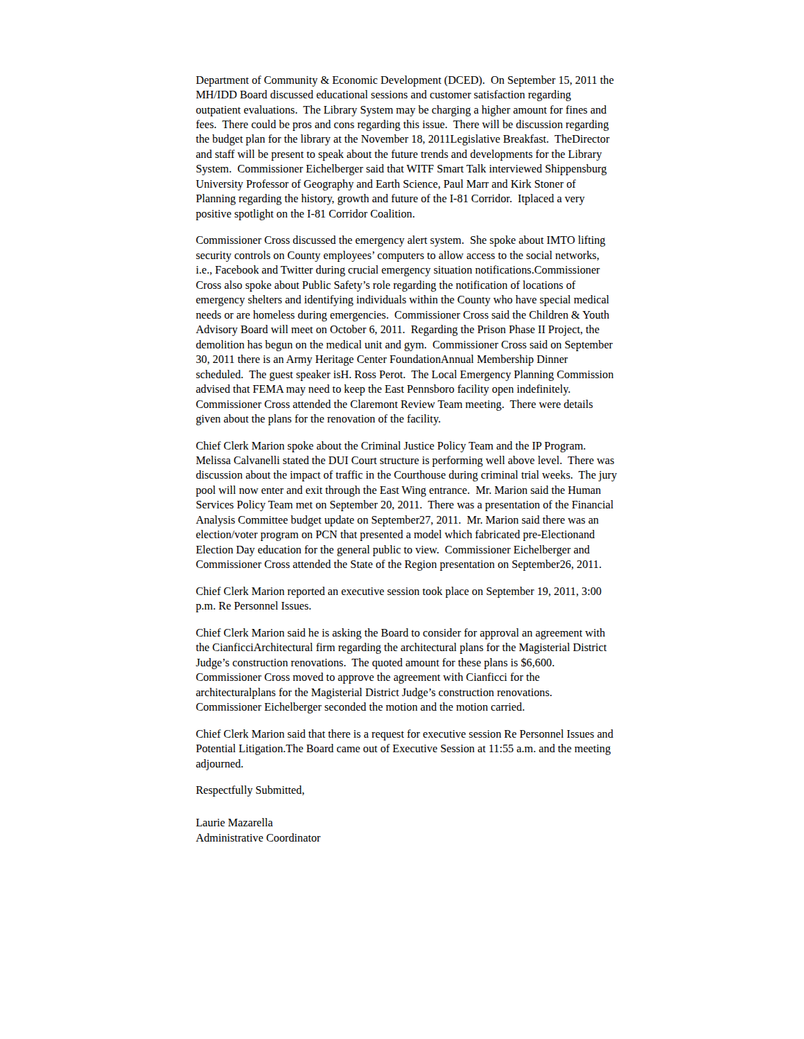Department of Community & Economic Development (DCED). On September 15, 2011 the MH/IDD Board discussed educational sessions and customer satisfaction regarding outpatient evaluations. The Library System may be charging a higher amount for fines and fees. There could be pros and cons regarding this issue. There will be discussion regarding the budget plan for the library at the November 18, 2011Legislative Breakfast. TheDirector and staff will be present to speak about the future trends and developments for the Library System. Commissioner Eichelberger said that WITF Smart Talk interviewed Shippensburg University Professor of Geography and Earth Science, Paul Marr and Kirk Stoner of Planning regarding the history, growth and future of the I-81 Corridor. Itplaced a very positive spotlight on the I-81 Corridor Coalition.
Commissioner Cross discussed the emergency alert system. She spoke about IMTO lifting security controls on County employees’ computers to allow access to the social networks, i.e., Facebook and Twitter during crucial emergency situation notifications.Commissioner Cross also spoke about Public Safety’s role regarding the notification of locations of emergency shelters and identifying individuals within the County who have special medical needs or are homeless during emergencies. Commissioner Cross said the Children & Youth Advisory Board will meet on October 6, 2011. Regarding the Prison Phase II Project, the demolition has begun on the medical unit and gym. Commissioner Cross said on September 30, 2011 there is an Army Heritage Center FoundationAnnual Membership Dinner scheduled. The guest speaker isH. Ross Perot. The Local Emergency Planning Commission advised that FEMA may need to keep the East Pennsboro facility open indefinitely. Commissioner Cross attended the Claremont Review Team meeting. There were details given about the plans for the renovation of the facility.
Chief Clerk Marion spoke about the Criminal Justice Policy Team and the IP Program. Melissa Calvanelli stated the DUI Court structure is performing well above level. There was discussion about the impact of traffic in the Courthouse during criminal trial weeks. The jury pool will now enter and exit through the East Wing entrance. Mr. Marion said the Human Services Policy Team met on September 20, 2011. There was a presentation of the Financial Analysis Committee budget update on September27, 2011. Mr. Marion said there was an election/voter program on PCN that presented a model which fabricated pre-Electionand Election Day education for the general public to view. Commissioner Eichelberger and Commissioner Cross attended the State of the Region presentation on September26, 2011.
Chief Clerk Marion reported an executive session took place on September 19, 2011, 3:00 p.m. Re Personnel Issues.
Chief Clerk Marion said he is asking the Board to consider for approval an agreement with the CianficciArchitectural firm regarding the architectural plans for the Magisterial District Judge’s construction renovations. The quoted amount for these plans is $6,600. Commissioner Cross moved to approve the agreement with Cianficci for the architecturalplans for the Magisterial District Judge’s construction renovations. Commissioner Eichelberger seconded the motion and the motion carried.
Chief Clerk Marion said that there is a request for executive session Re Personnel Issues and Potential Litigation.The Board came out of Executive Session at 11:55 a.m. and the meeting adjourned.
Respectfully Submitted,
Laurie Mazarella
Administrative Coordinator